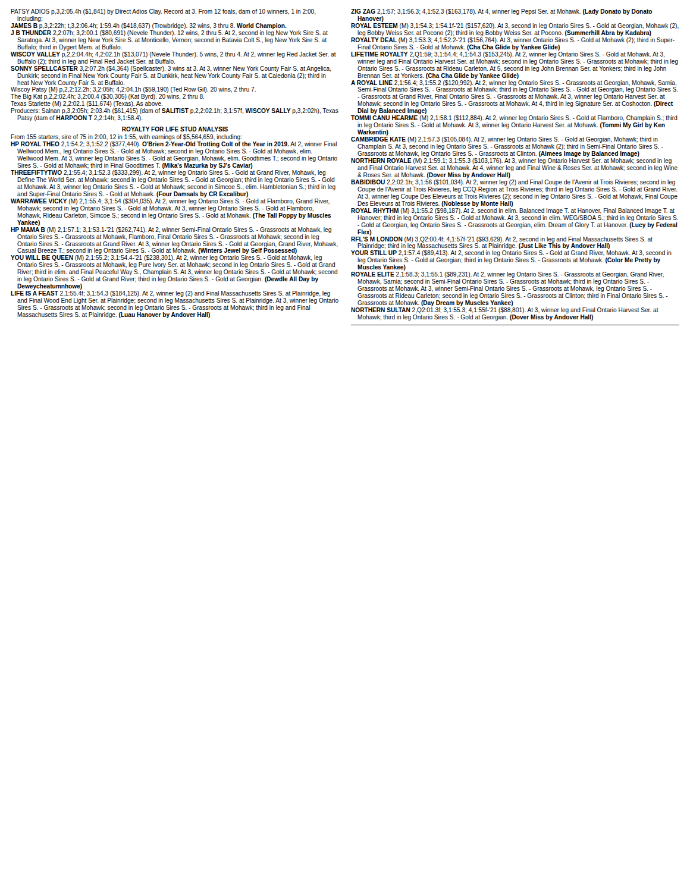PATSY ADIOS p,3,2:05.4h ($1,841) by Direct Adios Clay. Record at 3. From 12 foals, dam of 10 winners, 1 in 2:00, including:
JAMES B p,3,2:22h; t,3,2:06.4h; 1:59.4h ($418,637) (Trowbridge). 32 wins, 3 thru 8. World Champion.
J B THUNDER 2,2:07h; 3,2:00.1 ($80,691) (Nevele Thunder). 12 wins, 2 thru 5. At 2, second in leg New York Sire S. at Saratoga. At 3, winner leg New York Sire S. at Monticello, Vernon; second in Batavia Colt S., leg New York Sire S. at Buffalo; third in Dygert Mem. at Buffalo.
WISCOY VALLEY p,2,2:04.4h; 4,2:02.1h ($13,071) (Nevele Thunder). 5 wins, 2 thru 4. At 2, winner leg Red Jacket Ser. at Buffalo (2); third in leg and Final Red Jacket Ser. at Buffalo.
SONNY SPELLCASTER 3,2:07.2h ($4,364) (Spellcaster). 3 wins at 3. At 3, winner New York County Fair S. at Angelica, Dunkirk; second in Final New York County Fair S. at Dunkirk, heat New York County Fair S. at Caledonia (2); third in heat New York County Fair S. at Buffalo.
Wiscoy Patsy (M) p,2,2:12.2h; 3,2:05h; 4,2:04.1h ($59,190) (Ted Row Gil). 20 wins, 2 thru 7.
The Big Kat p,2,2:02.4h; 3,2:00.4 ($30,305) (Kat Byrd). 20 wins, 2 thru 8.
Texas Starlette (M) 2,2:02.1 ($11,674) (Texas). As above.
Producers: Salnan p,3,2:05h; 2:03.4h ($61,415) (dam of SALITIST p,2,2:02.1h; 3,1:57f, WISCOY SALLY p,3,2:02h), Texas Patsy (dam of HARPOON T 2,2:14h; 3,1:58.4).
Royalty For Life Stud Analysis
From 155 starters, sire of 75 in 2:00, 12 in 1:55, with earnings of $5,564,659, including:
HP ROYAL THEO 2,1:54.2; 3,1:52.2 ($377,440). O'Brien 2-Year-Old Trotting Colt of the Year in 2019. At 2, winner Final Wellwood Mem., leg Ontario Sires S. - Gold at Mohawk; second in leg Ontario Sires S. - Gold at Mohawk, elim. Wellwood Mem. At 3, winner leg Ontario Sires S. - Gold at Georgian, Mohawk, elim. Goodtimes T.; second in leg Ontario Sires S. - Gold at Mohawk; third in Final Goodtimes T. (Mika's Mazurka by SJ's Caviar)
THREEFIFTYTWO 2,1:55.4; 3,1:52.3 ($333,299). At 2, winner leg Ontario Sires S. - Gold at Grand River, Mohawk, leg Define The World Ser. at Mohawk; second in leg Ontario Sires S. - Gold at Georgian; third in leg Ontario Sires S. - Gold at Mohawk. At 3, winner leg Ontario Sires S. - Gold at Mohawk; second in Simcoe S., elim. Hambletonian S.; third in leg and Super-Final Ontario Sires S. - Gold at Mohawk. (Four Damsals by CR Excalibur)
WARRAWEE VICKY (M) 2,1:55.4; 3,1:54 ($304,035). At 2, winner leg Ontario Sires S. - Gold at Flamboro, Grand River, Mohawk; second in leg Ontario Sires S. - Gold at Mohawk. At 3, winner leg Ontario Sires S. - Gold at Flamboro, Mohawk, Rideau Carleton, Simcoe S.; second in leg Ontario Sires S. - Gold at Mohawk. (The Tall Poppy by Muscles Yankee)
HP MAMA B (M) 2,1:57.1; 3,1:53.1-'21 ($262,741). At 2, winner Semi-Final Ontario Sires S. - Grassroots at Mohawk, leg Ontario Sires S. - Grassroots at Mohawk, Flamboro, Final Ontario Sires S. - Grassroots at Mohawk; second in leg Ontario Sires S. - Grassroots at Grand River. At 3, winner leg Ontario Sires S. - Gold at Georgian, Grand River, Mohawk, Casual Breeze T.; second in leg Ontario Sires S. - Gold at Mohawk. (Winters Jewel by Self Possessed)
YOU WILL BE QUEEN (M) 2,1:55.2; 3,1:54.4-'21 ($238,301). At 2, winner leg Ontario Sires S. - Gold at Mohawk, leg Ontario Sires S. - Grassroots at Mohawk, leg Pure Ivory Ser. at Mohawk; second in leg Ontario Sires S. - Gold at Grand River; third in elim. and Final Peaceful Way S., Champlain S. At 3, winner leg Ontario Sires S. - Gold at Mohawk; second in leg Ontario Sires S. - Gold at Grand River; third in leg Ontario Sires S. - Gold at Georgian. (Dewdle All Day by Deweycheatumnhowe)
LIFE IS A FEAST 2,1:55.4f; 3,1:54.3 ($184,125). At 2, winner leg (2) and Final Massachusetts Sires S. at Plainridge, leg and Final Wood End Light Ser. at Plainridge; second in leg Massachusetts Sires S. at Plainridge. At 3, winner leg Ontario Sires S. - Grassroots at Mohawk; second in leg Ontario Sires S. - Grassroots at Mohawk; third in leg and Final Massachusetts Sires S. at Plainridge. (Luau Hanover by Andover Hall)
ZIG ZAG 2,1:57; 3,1:56.3; 4,1:52.3 ($163,178). At 4, winner leg Pepsi Ser. at Mohawk. (Lady Donato by Donato Hanover)
ROYAL ESTEEM (M) 3,1:54.3; 1:54.1f-'21 ($157,620). At 3, second in leg Ontario Sires S. - Gold at Georgian, Mohawk (2), leg Bobby Weiss Ser. at Pocono (2); third in leg Bobby Weiss Ser. at Pocono. (Summerhill Abra by Kadabra)
ROYALTY DEAL (M) 3,1:53.3; 4,1:52.2-'21 ($156,764). At 3, winner Ontario Sires S. - Gold at Mohawk (2); third in Super-Final Ontario Sires S. - Gold at Mohawk. (Cha Cha Glide by Yankee Glide)
LIFETIME ROYALTY 2,Q1:59; 3,1:54.4; 4,1:54.3 ($153,245). At 2, winner leg Ontario Sires S. - Gold at Mohawk. At 3, winner leg and Final Ontario Harvest Ser. at Mohawk; second in leg Ontario Sires S. - Grassroots at Mohawk; third in leg Ontario Sires S. - Grassroots at Rideau Carleton. At 5, second in leg John Brennan Ser. at Yonkers; third in leg John Brennan Ser. at Yonkers. (Cha Cha Glide by Yankee Glide)
A ROYAL LINE 2,1:56.4; 3,1:55.2 ($120,992). At 2, winner leg Ontario Sires S. - Grassroots at Georgian, Mohawk, Sarnia, Semi-Final Ontario Sires S. - Grassroots at Mohawk; third in leg Ontario Sires S. - Gold at Georgian, leg Ontario Sires S. - Grassroots at Grand River, Final Ontario Sires S. - Grassroots at Mohawk. At 3, winner leg Ontario Harvest Ser. at Mohawk; second in leg Ontario Sires S. - Grassroots at Mohawk. At 4, third in leg Signature Ser. at Coshocton. (Direct Dial by Balanced Image)
TOMMI CANU HEARME (M) 2,1:58.1 ($112,884). At 2, winner leg Ontario Sires S. - Gold at Flamboro, Champlain S.; third in leg Ontario Sires S. - Gold at Mohawk. At 3, winner leg Ontario Harvest Ser. at Mohawk. (Tommi My Girl by Ken Warkentin)
CAMBRIDGE KATE (M) 2,1:57.3 ($105,084). At 2, winner leg Ontario Sires S. - Gold at Georgian, Mohawk; third in Champlain S. At 3, second in leg Ontario Sires S. - Grassroots at Mohawk (2); third in Semi-Final Ontario Sires S. - Grassroots at Mohawk, leg Ontario Sires S. - Grassroots at Clinton. (Aimees Image by Balanced Image)
NORTHERN ROYALE (M) 2,1:59.1; 3,1:55.3 ($103,176). At 3, winner leg Ontario Harvest Ser. at Mohawk; second in leg and Final Ontario Harvest Ser. at Mohawk. At 4, winner leg and Final Wine & Roses Ser. at Mohawk; second in leg Wine & Roses Ser. at Mohawk. (Dover Miss by Andover Hall)
BABIDIBOU 2,2:02.1h; 3,1:56 ($101,034). At 2, winner leg (2) and Final Coupe de l'Avenir at Trois Rivieres; second in leg Coupe de l'Avenir at Trois Rivieres, leg CCQ-Region at Trois Rivieres; third in leg Ontario Sires S. - Gold at Grand River. At 3, winner leg Coupe Des Eleveurs at Trois Rivieres (2); second in leg Ontario Sires S. - Gold at Mohawk, Final Coupe Des Eleveurs at Trois Rivieres. (Noblesse by Monte Hall)
ROYAL RHYTHM (M) 3,1:55.2 ($98,187). At 2, second in elim. Balanced Image T. at Hanover, Final Balanced Image T. at Hanover; third in leg Ontario Sires S. - Gold at Mohawk. At 3, second in elim. WEG/SBOA S.; third in leg Ontario Sires S. - Gold at Georgian, leg Ontario Sires S. - Grassroots at Georgian, elim. Dream of Glory T. at Hanover. (Lucy by Federal Flex)
RFL'S M LONDON (M) 3,Q2:00.4f; 4,1:57f-'21 ($93,629). At 2, second in leg and Final Massachusetts Sires S. at Plainridge; third in leg Massachusetts Sires S. at Plainridge. (Just Like This by Andover Hall)
YOUR STILL UP 2,1:57.4 ($89,413). At 2, second in leg Ontario Sires S. - Gold at Grand River, Mohawk. At 3, second in leg Ontario Sires S. - Gold at Georgian; third in leg Ontario Sires S. - Grassroots at Mohawk. (Color Me Pretty by Muscles Yankee)
ROYALE ELITE 2,1:58.3; 3,1:55.1 ($89,231). At 2, winner leg Ontario Sires S. - Grassroots at Georgian, Grand River, Mohawk, Sarnia; second in Semi-Final Ontario Sires S. - Grassroots at Mohawk; third in leg Ontario Sires S. - Grassroots at Mohawk. At 3, winner Semi-Final Ontario Sires S. - Grassroots at Mohawk, leg Ontario Sires S. - Grassroots at Rideau Carleton; second in leg Ontario Sires S. - Grassroots at Clinton; third in Final Ontario Sires S. - Grassroots at Mohawk. (Day Dream by Muscles Yankee)
NORTHERN SULTAN 2,Q2:01.3f; 3,1:55.3; 4,1:55f-'21 ($88,801). At 3, winner leg and Final Ontario Harvest Ser. at Mohawk; third in leg Ontario Sires S. - Gold at Georgian. (Dover Miss by Andover Hall)